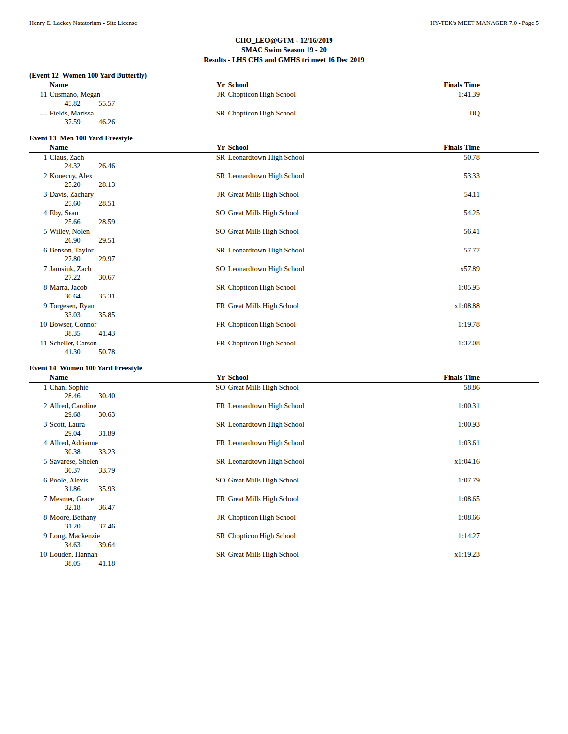Henry E. Lackey Natatorium - Site License
HY-TEK's MEET MANAGER 7.0 - Page 5
CHO_LEO@GTM - 12/16/2019
SMAC Swim Season 19 - 20
Results - LHS CHS and GMHS tri meet 16 Dec 2019
(Event 12 Women 100 Yard Butterfly)
| | Name | Yr | School | Finals Time |
| --- | --- | --- | --- | --- |
| 11 | Cusmano, Megan | JR | Chopticon High School | 1:41.39 |
| | 45.82 55.57 |
| --- | Fields, Marissa | SR | Chopticon High School | DQ |
| | 37.59 46.26 |
Event 13 Men 100 Yard Freestyle
| | Name | Yr | School | Finals Time |
| --- | --- | --- | --- | --- |
| 1 | Claus, Zach | SR | Leonardtown High School | 50.78 |
| | 24.32 26.46 |
| 2 | Konecny, Alex | SR | Leonardtown High School | 53.33 |
| | 25.20 28.13 |
| 3 | Davis, Zachary | JR | Great Mills High School | 54.11 |
| | 25.60 28.51 |
| 4 | Eby, Sean | SO | Great Mills High School | 54.25 |
| | 25.66 28.59 |
| 5 | Willey, Nolen | SO | Great Mills High School | 56.41 |
| | 26.90 29.51 |
| 6 | Benson, Taylor | SR | Leonardtown High School | 57.77 |
| | 27.80 29.97 |
| 7 | Jamsiuk, Zach | SO | Leonardtown High School | x57.89 |
| | 27.22 30.67 |
| 8 | Marra, Jacob | SR | Chopticon High School | 1:05.95 |
| | 30.64 35.31 |
| 9 | Torgesen, Ryan | FR | Great Mills High School | x1:08.88 |
| | 33.03 35.85 |
| 10 | Bowser, Connor | FR | Chopticon High School | 1:19.78 |
| | 38.35 41.43 |
| 11 | Scheller, Carson | FR | Chopticon High School | 1:32.08 |
| | 41.30 50.78 |
Event 14 Women 100 Yard Freestyle
| | Name | Yr | School | Finals Time |
| --- | --- | --- | --- | --- |
| 1 | Chan, Sophie | SO | Great Mills High School | 58.86 |
| | 28.46 30.40 |
| 2 | Allred, Caroline | FR | Leonardtown High School | 1:00.31 |
| | 29.68 30.63 |
| 3 | Scott, Laura | SR | Leonardtown High School | 1:00.93 |
| | 29.04 31.89 |
| 4 | Allred, Adrianne | FR | Leonardtown High School | 1:03.61 |
| | 30.38 33.23 |
| 5 | Savarese, Shelen | SR | Leonardtown High School | x1:04.16 |
| | 30.37 33.79 |
| 6 | Poole, Alexis | SO | Great Mills High School | 1:07.79 |
| | 31.86 35.93 |
| 7 | Mesmer, Grace | FR | Great Mills High School | 1:08.65 |
| | 32.18 36.47 |
| 8 | Moore, Bethany | JR | Chopticon High School | 1:08.66 |
| | 31.20 37.46 |
| 9 | Long, Mackenzie | SR | Chopticon High School | 1:14.27 |
| | 34.63 39.64 |
| 10 | Louden, Hannah | SR | Great Mills High School | x1:19.23 |
| | 38.05 41.18 |